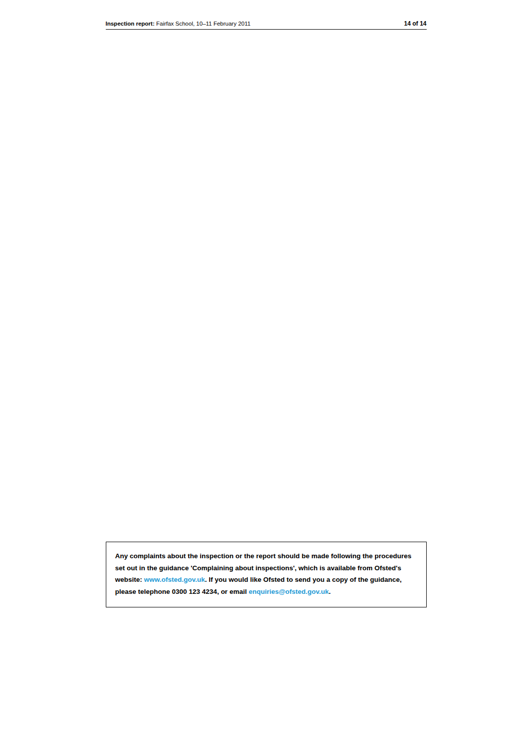Inspection report: Fairfax School, 10–11 February 2011
14 of 14
Any complaints about the inspection or the report should be made following the procedures set out in the guidance 'Complaining about inspections', which is available from Ofsted's website: www.ofsted.gov.uk. If you would like Ofsted to send you a copy of the guidance, please telephone 0300 123 4234, or email enquiries@ofsted.gov.uk.